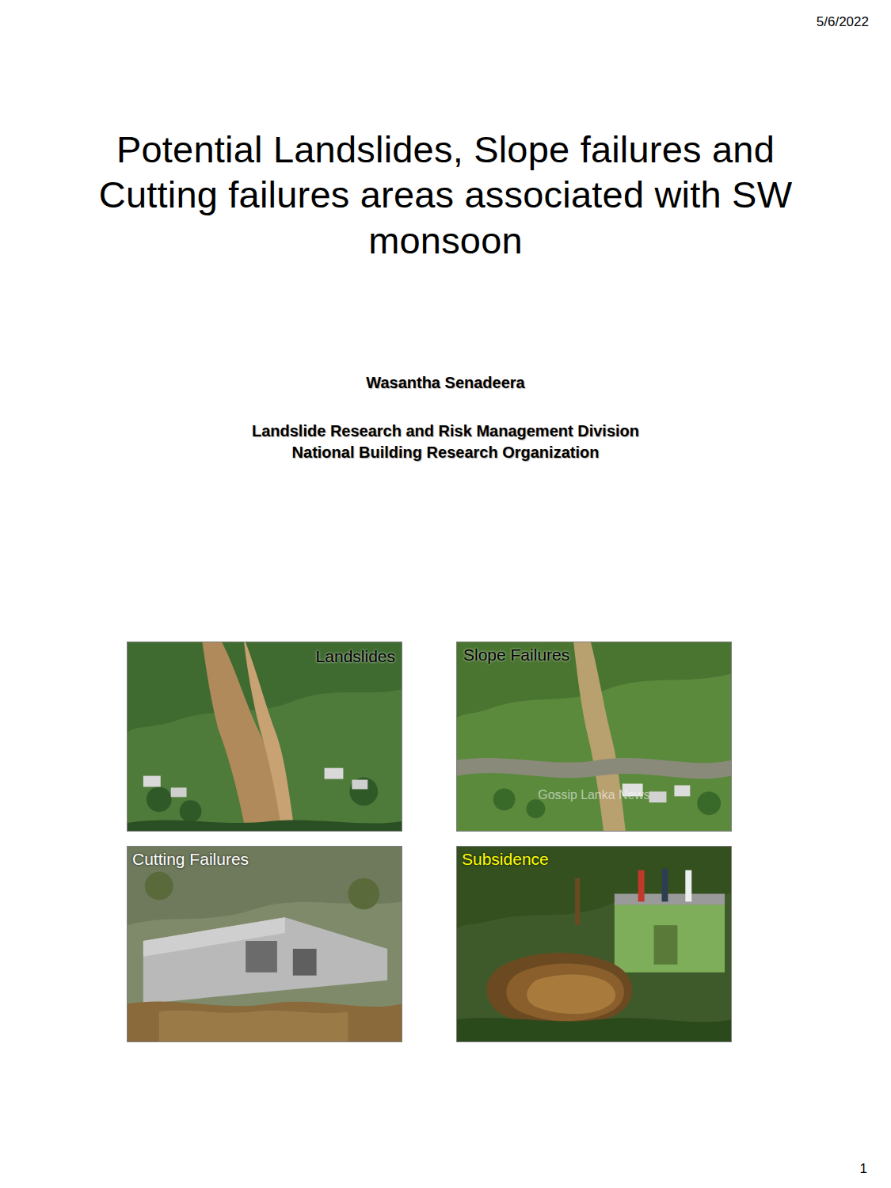5/6/2022
Potential Landslides, Slope failures and Cutting failures areas associated with SW monsoon
Wasantha Senadeera
Landslide Research and Risk Management Division
National Building Research Organization
Landslides
Slope Failures Gossip Lanka News
Cutting Failures
Subsidence
1